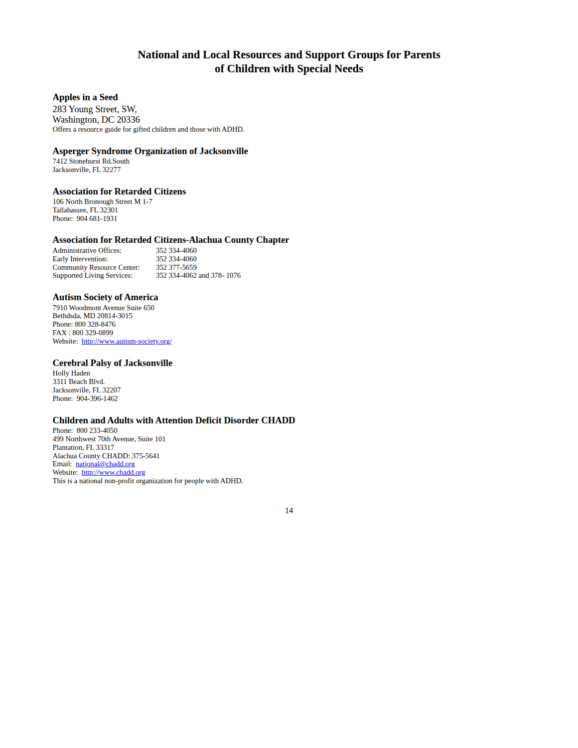National and Local Resources and Support Groups for Parents
of Children with Special Needs
Apples in a Seed
283 Young Street, SW,
Washington, DC 20336
Offers a resource guide for gifted children and those with ADHD.
Asperger Syndrome Organization of Jacksonville
7412 Stonehurst Rd.South
Jacksonville, FL 32277
Association for Retarded Citizens
106 North Bronough Street M 1-7
Tallahassee, FL 32301
Phone: 904 681-1931
Association for Retarded Citizens-Alachua County Chapter
Administrative Offices:
352 334-4060
Early Intervention:
352 334-4060
Community Resource Center:
352 377-5659
Supported Living Services:
352 334-4062 and 378- 1076
Autism Society of America
7910 Woodmont Avenue Suite 650
Bethdsda, MD 20814-3015
Phone: 800 328-8476
FAX : 800 329-0899
Website: http://www.autism-society.org/
Cerebral Palsy of Jacksonville
Holly Haden
3311 Beach Blvd.
Jacksonville, FL 32207
Phone: 904-396-1462
Children and Adults with Attention Deficit Disorder CHADD
Phone: 800 233-4050
499 Northwest 70th Avenue, Suite 101
Plantation, FL 33317
Alachua County CHADD: 375-5641
Email: national@chadd.org
Website: http://www.chadd.org
This is a national non-profit organization for people with ADHD.
14